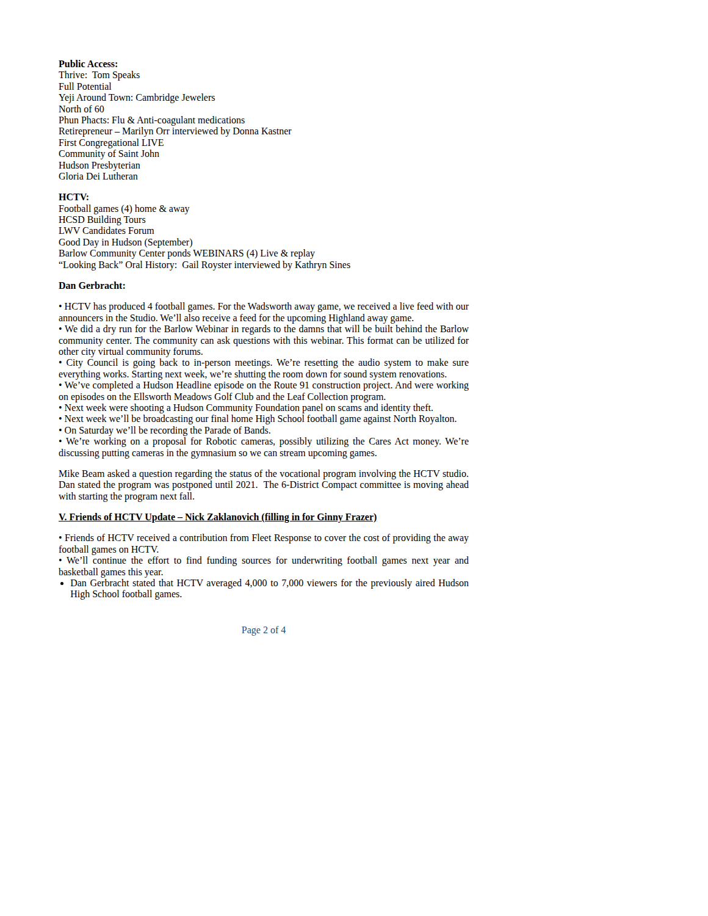Public Access:
Thrive: Tom Speaks
Full Potential
Yeji Around Town: Cambridge Jewelers
North of 60
Phun Phacts: Flu & Anti-coagulant medications
Retirepreneur – Marilyn Orr interviewed by Donna Kastner
First Congregational LIVE
Community of Saint John
Hudson Presbyterian
Gloria Dei Lutheran
HCTV:
Football games (4) home & away
HCSD Building Tours
LWV Candidates Forum
Good Day in Hudson (September)
Barlow Community Center ponds WEBINARS (4) Live & replay
“Looking Back” Oral History: Gail Royster interviewed by Kathryn Sines
Dan Gerbracht:
• HCTV has produced 4 football games. For the Wadsworth away game, we received a live feed with our announcers in the Studio. We’ll also receive a feed for the upcoming Highland away game.
• We did a dry run for the Barlow Webinar in regards to the damns that will be built behind the Barlow community center. The community can ask questions with this webinar. This format can be utilized for other city virtual community forums.
• City Council is going back to in-person meetings. We’re resetting the audio system to make sure everything works. Starting next week, we’re shutting the room down for sound system renovations.
• We’ve completed a Hudson Headline episode on the Route 91 construction project. And were working on episodes on the Ellsworth Meadows Golf Club and the Leaf Collection program.
• Next week were shooting a Hudson Community Foundation panel on scams and identity theft.
• Next week we’ll be broadcasting our final home High School football game against North Royalton.
• On Saturday we’ll be recording the Parade of Bands.
• We’re working on a proposal for Robotic cameras, possibly utilizing the Cares Act money. We’re discussing putting cameras in the gymnasium so we can stream upcoming games.
Mike Beam asked a question regarding the status of the vocational program involving the HCTV studio. Dan stated the program was postponed until 2021. The 6-District Compact committee is moving ahead with starting the program next fall.
V. Friends of HCTV Update – Nick Zaklanovich (filling in for Ginny Frazer)
• Friends of HCTV received a contribution from Fleet Response to cover the cost of providing the away football games on HCTV.
• We’ll continue the effort to find funding sources for underwriting football games next year and basketball games this year.
Dan Gerbracht stated that HCTV averaged 4,000 to 7,000 viewers for the previously aired Hudson High School football games.
Page 2 of 4